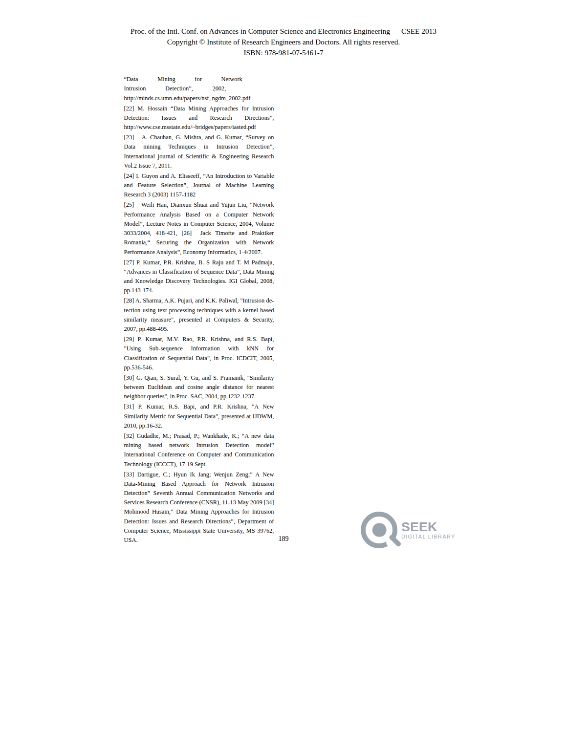Proc. of the Intl. Conf. on Advances in Computer Science and Electronics Engineering — CSEE 2013 Copyright © Institute of Research Engineers and Doctors. All rights reserved. ISBN: 978-981-07-5461-7
“Data Mining for Network Intrusion Detection”, 2002, http://minds.cs.umn.edu/papers/nsf_ngdm_2002.pdf
[22] M. Hossain “Data Mining Approaches for Intrusion Detection: Issues and Research Directions”, http://www.cse.msstate.edu/~bridges/papers/iasted.pdf
[23] A. Chauhan, G. Mishra, and G. Kumar, “Survey on Data mining Techniques in Intrusion Detection”, International journal of Scientific & Engineering Research Vol.2 Issue 7, 2011.
[24] I. Guyon and A. Elisseeff, “An Introduction to Variable and Feature Selection”, Journal of Machine Learning Research 3 (2003) 1157-1182
[25] Weili Han, Dianxun Shuai and Yujun Liu, “Network Performance Analysis Based on a Computer Network Model”, Lecture Notes in Computer Science, 2004, Volume 3033/2004, 418-421, [26] Jack Timofte and Praktiker Romania,“ Securing the Organization with Network Performance Analysis”, Economy Informatics, 1-4/2007.
[27] P. Kumar, P.R. Krishna, B. S Raju and T. M Padmaja, “Advances in Classification of Sequence Data”, Data Mining and Knowledge Discovery Technologies. IGI Global, 2008, pp.143-174.
[28] A. Sharma, A.K. Pujari, and K.K. Paliwal, "Intrusion detection using text processing techniques with a kernel based similarity measure", presented at Computers & Security, 2007, pp.488-495.
[29] P. Kumar, M.V. Rao, P.R. Krishna, and R.S. Bapi, "Using Sub-sequence Information with kNN for Classification of Sequential Data", in Proc. ICDCIT, 2005, pp.536-546.
[30] G. Qian, S. Sural, Y. Gu, and S. Pramanik, "Similarity between Euclidean and cosine angle distance for nearest neighbor queries", in Proc. SAC, 2004, pp.1232-1237.
[31] P. Kumar, R.S. Bapi, and P.R. Krishna, "A New Similarity Metric for Sequential Data", presented at IJDWM, 2010, pp.16-32.
[32] Gudadhe, M.; Prasad, P.; Wankhade, K.; “A new data mining based network Intrusion Detection model” International Conference on Computer and Communication Technology (ICCCT), 17-19 Sept.
[33] Dartigue, C.; Hyun Ik Jang; Wenjun Zeng;” A New Data-Mining Based Approach for Network Intrusion Detection” Seventh Annual Communication Networks and Services Research Conference (CNSR), 11-13 May 2009 [34] Mohmood Husain,” Data Mining Approaches for Intrusion Detection: Issues and Research Directions”, Department of Computer Science, Mississippi State University, MS 39762, USA.
189
SEEK
DIGITAL LIBRARY